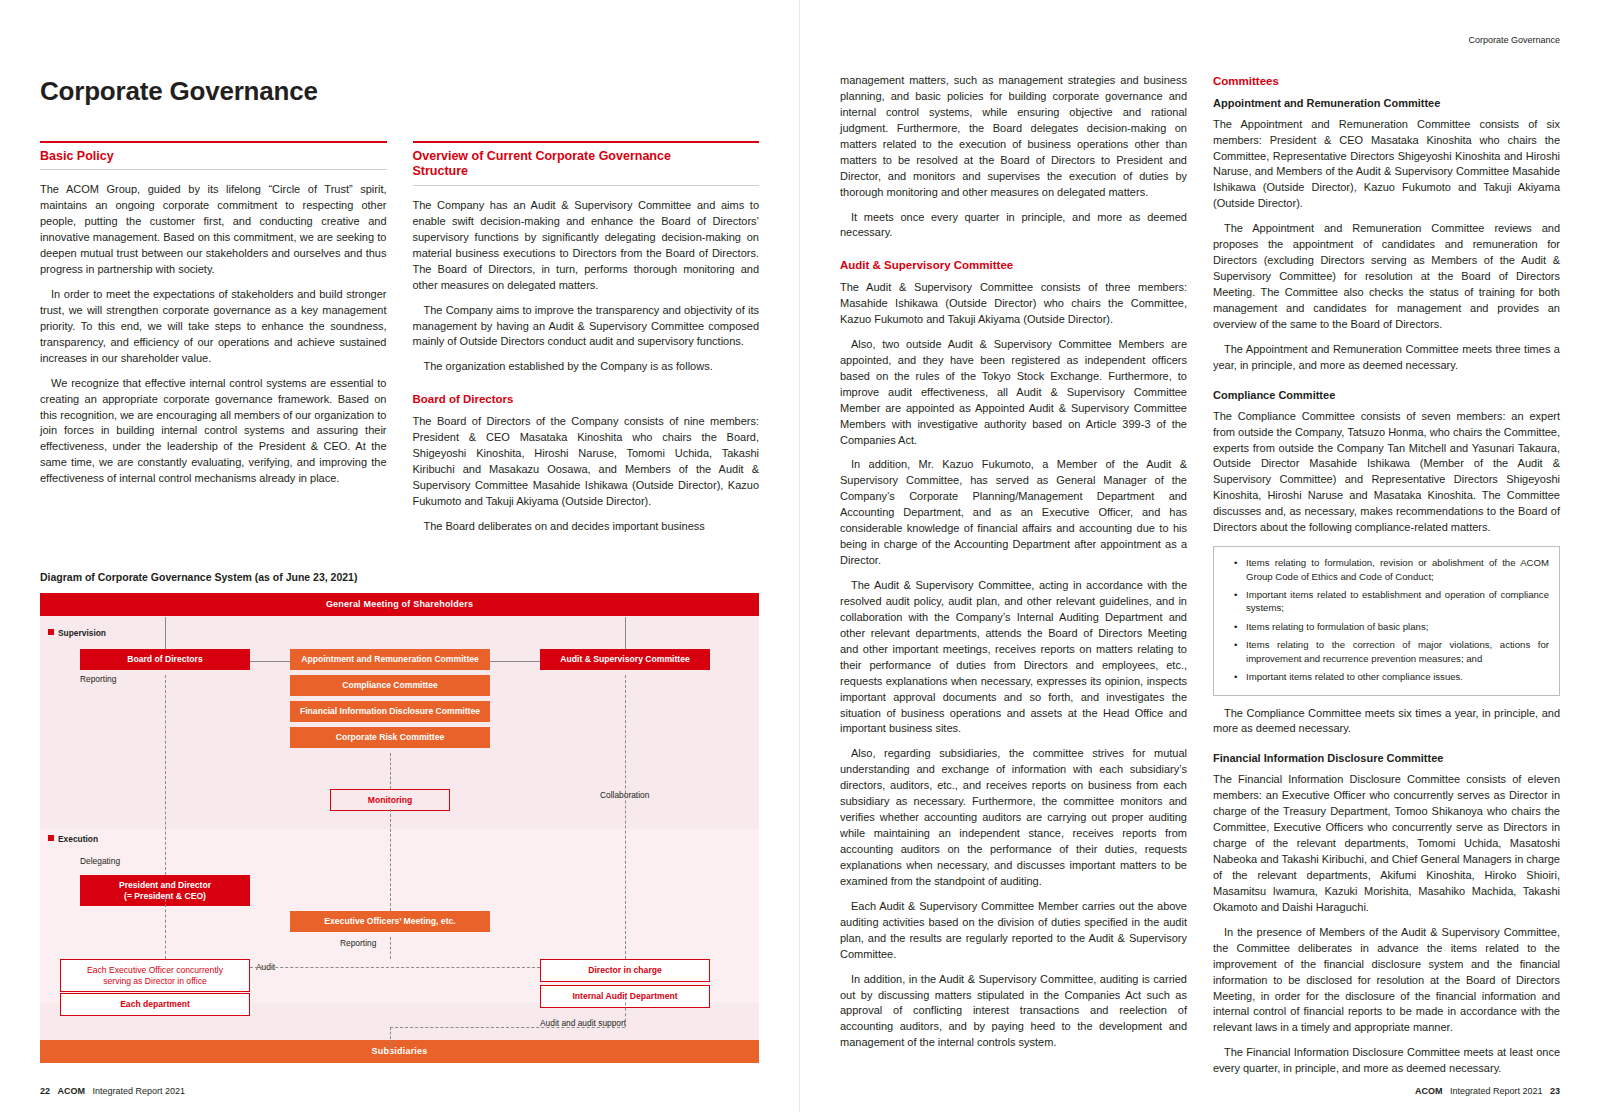Corporate Governance
Basic Policy
The ACOM Group, guided by its lifelong “Circle of Trust” spirit, maintains an ongoing corporate commitment to respecting other people, putting the customer first, and conducting creative and innovative management. Based on this commitment, we are seeking to deepen mutual trust between our stakeholders and ourselves and thus progress in partnership with society.
In order to meet the expectations of stakeholders and build stronger trust, we will strengthen corporate governance as a key management priority. To this end, we will take steps to enhance the soundness, transparency, and efficiency of our operations and achieve sustained increases in our shareholder value.
We recognize that effective internal control systems are essential to creating an appropriate corporate governance framework. Based on this recognition, we are encouraging all members of our organization to join forces in building internal control systems and assuring their effectiveness, under the leadership of the President & CEO. At the same time, we are constantly evaluating, verifying, and improving the effectiveness of internal control mechanisms already in place.
Overview of Current Corporate Governance
Structure
The Company has an Audit & Supervisory Committee and aims to enable swift decision-making and enhance the Board of Directors’ supervisory functions by significantly delegating decision-making on material business executions to Directors from the Board of Directors. The Board of Directors, in turn, performs thorough monitoring and other measures on delegated matters.
The Company aims to improve the transparency and objectivity of its management by having an Audit & Supervisory Committee composed mainly of Outside Directors conduct audit and supervisory functions.
The organization established by the Company is as follows.
Board of Directors
The Board of Directors of the Company consists of nine members: President & CEO Masataka Kinoshita who chairs the Board, Shigeyoshi Kinoshita, Hiroshi Naruse, Tomomi Uchida, Takashi Kiribuchi and Masakazu Oosawa, and Members of the Audit & Supervisory Committee Masahide Ishikawa (Outside Director), Kazuo Fukumoto and Takuji Akiyama (Outside Director).
The Board deliberates on and decides important business
Diagram of Corporate Governance System (as of June 23, 2021)
General Meeting of Shareholders
Supervision
Board of Directors
Audit & Supervisory Committee
Appointment and Remuneration Committee
Compliance Committee
Financial Information Disclosure Committee
Corporate Risk Committee
Reporting
Monitoring
Collaboration
Execution
Delegating
President and Director
(= President & CEO)
Executive Officers’ Meeting, etc.
Reporting
Each Executive Officer concurrently
serving as Director in office
Each department
Audit
Director in charge
Internal Audit Department
Audit and audit support
Subsidiaries
22 ACOM Integrated Report 2021
Corporate Governance
management matters, such as management strategies and business planning, and basic policies for building corporate governance and internal control systems, while ensuring objective and rational judgment. Furthermore, the Board delegates decision-making on matters related to the execution of business operations other than matters to be resolved at the Board of Directors to President and Director, and monitors and supervises the execution of duties by thorough monitoring and other measures on delegated matters.
It meets once every quarter in principle, and more as deemed necessary.
Audit & Supervisory Committee
The Audit & Supervisory Committee consists of three members: Masahide Ishikawa (Outside Director) who chairs the Committee, Kazuo Fukumoto and Takuji Akiyama (Outside Director).
Also, two outside Audit & Supervisory Committee Members are appointed, and they have been registered as independent officers based on the rules of the Tokyo Stock Exchange. Furthermore, to improve audit effectiveness, all Audit & Supervisory Committee Member are appointed as Appointed Audit & Supervisory Committee Members with investigative authority based on Article 399-3 of the Companies Act.
In addition, Mr. Kazuo Fukumoto, a Member of the Audit & Supervisory Committee, has served as General Manager of the Company’s Corporate Planning/Management Department and Accounting Department, and as an Executive Officer, and has considerable knowledge of financial affairs and accounting due to his being in charge of the Accounting Department after appointment as a Director.
The Audit & Supervisory Committee, acting in accordance with the resolved audit policy, audit plan, and other relevant guidelines, and in collaboration with the Company’s Internal Auditing Department and other relevant departments, attends the Board of Directors Meeting and other important meetings, receives reports on matters relating to their performance of duties from Directors and employees, etc., requests explanations when necessary, expresses its opinion, inspects important approval documents and so forth, and investigates the situation of business operations and assets at the Head Office and important business sites.
Also, regarding subsidiaries, the committee strives for mutual understanding and exchange of information with each subsidiary’s directors, auditors, etc., and receives reports on business from each subsidiary as necessary. Furthermore, the committee monitors and verifies whether accounting auditors are carrying out proper auditing while maintaining an independent stance, receives reports from accounting auditors on the performance of their duties, requests explanations when necessary, and discusses important matters to be examined from the standpoint of auditing.
Each Audit & Supervisory Committee Member carries out the above auditing activities based on the division of duties specified in the audit plan, and the results are regularly reported to the Audit & Supervisory Committee.
In addition, in the Audit & Supervisory Committee, auditing is carried out by discussing matters stipulated in the Companies Act such as approval of conflicting interest transactions and reelection of accounting auditors, and by paying heed to the development and management of the internal controls system.
Committees
Appointment and Remuneration Committee
The Appointment and Remuneration Committee consists of six members: President & CEO Masataka Kinoshita who chairs the Committee, Representative Directors Shigeyoshi Kinoshita and Hiroshi Naruse, and Members of the Audit & Supervisory Committee Masahide Ishikawa (Outside Director), Kazuo Fukumoto and Takuji Akiyama (Outside Director).
The Appointment and Remuneration Committee reviews and proposes the appointment of candidates and remuneration for Directors (excluding Directors serving as Members of the Audit & Supervisory Committee) for resolution at the Board of Directors Meeting. The Committee also checks the status of training for both management and candidates for management and provides an overview of the same to the Board of Directors.
The Appointment and Remuneration Committee meets three times a year, in principle, and more as deemed necessary.
Compliance Committee
The Compliance Committee consists of seven members: an expert from outside the Company, Tatsuzo Honma, who chairs the Committee, experts from outside the Company Tan Mitchell and Yasunari Takaura, Outside Director Masahide Ishikawa (Member of the Audit & Supervisory Committee) and Representative Directors Shigeyoshi Kinoshita, Hiroshi Naruse and Masataka Kinoshita. The Committee discusses and, as necessary, makes recommendations to the Board of Directors about the following compliance-related matters.
Items relating to formulation, revision or abolishment of the ACOM Group Code of Ethics and Code of Conduct;
Important items related to establishment and operation of compliance systems;
Items relating to formulation of basic plans;
Items relating to the correction of major violations, actions for improvement and recurrence prevention measures; and
Important items related to other compliance issues.
The Compliance Committee meets six times a year, in principle, and more as deemed necessary.
Financial Information Disclosure Committee
The Financial Information Disclosure Committee consists of eleven members: an Executive Officer who concurrently serves as Director in charge of the Treasury Department, Tomoo Shikanoya who chairs the Committee, Executive Officers who concurrently serve as Directors in charge of the relevant departments, Tomomi Uchida, Masatoshi Nabeoka and Takashi Kiribuchi, and Chief General Managers in charge of the relevant departments, Akifumi Kinoshita, Hiroko Shioiri, Masamitsu Iwamura, Kazuki Morishita, Masahiko Machida, Takashi Okamoto and Daishi Haraguchi.
In the presence of Members of the Audit & Supervisory Committee, the Committee deliberates in advance the items related to the improvement of the financial disclosure system and the financial information to be disclosed for resolution at the Board of Directors Meeting, in order for the disclosure of the financial information and internal control of financial reports to be made in accordance with the relevant laws in a timely and appropriate manner.
The Financial Information Disclosure Committee meets at least once every quarter, in principle, and more as deemed necessary.
ACOM Integrated Report 2021 23